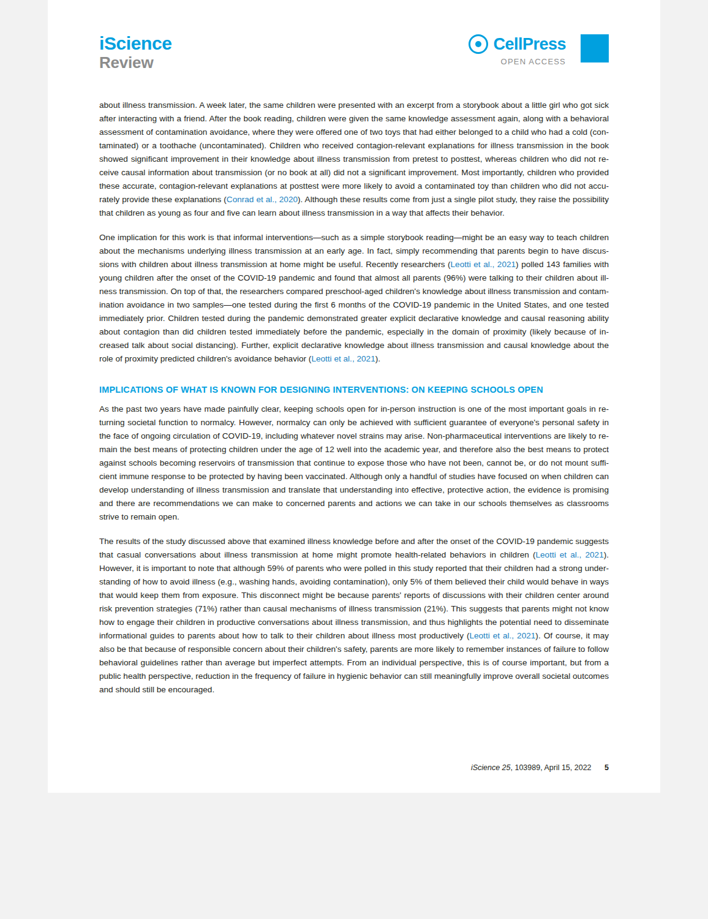iScience
Review
CellPress
OPEN ACCESS
about illness transmission. A week later, the same children were presented with an excerpt from a storybook about a little girl who got sick after interacting with a friend. After the book reading, children were given the same knowledge assessment again, along with a behavioral assessment of contamination avoidance, where they were offered one of two toys that had either belonged to a child who had a cold (contaminated) or a toothache (uncontaminated). Children who received contagion-relevant explanations for illness transmission in the book showed significant improvement in their knowledge about illness transmission from pretest to posttest, whereas children who did not receive causal information about transmission (or no book at all) did not a significant improvement. Most importantly, children who provided these accurate, contagion-relevant explanations at posttest were more likely to avoid a contaminated toy than children who did not accurately provide these explanations (Conrad et al., 2020). Although these results come from just a single pilot study, they raise the possibility that children as young as four and five can learn about illness transmission in a way that affects their behavior.
One implication for this work is that informal interventions—such as a simple storybook reading—might be an easy way to teach children about the mechanisms underlying illness transmission at an early age. In fact, simply recommending that parents begin to have discussions with children about illness transmission at home might be useful. Recently researchers (Leotti et al., 2021) polled 143 families with young children after the onset of the COVID-19 pandemic and found that almost all parents (96%) were talking to their children about illness transmission. On top of that, the researchers compared preschool-aged children's knowledge about illness transmission and contamination avoidance in two samples—one tested during the first 6 months of the COVID-19 pandemic in the United States, and one tested immediately prior. Children tested during the pandemic demonstrated greater explicit declarative knowledge and causal reasoning ability about contagion than did children tested immediately before the pandemic, especially in the domain of proximity (likely because of increased talk about social distancing). Further, explicit declarative knowledge about illness transmission and causal knowledge about the role of proximity predicted children's avoidance behavior (Leotti et al., 2021).
Implications of what is known for designing interventions: On keeping schools open
As the past two years have made painfully clear, keeping schools open for in-person instruction is one of the most important goals in returning societal function to normalcy. However, normalcy can only be achieved with sufficient guarantee of everyone's personal safety in the face of ongoing circulation of COVID-19, including whatever novel strains may arise. Non-pharmaceutical interventions are likely to remain the best means of protecting children under the age of 12 well into the academic year, and therefore also the best means to protect against schools becoming reservoirs of transmission that continue to expose those who have not been, cannot be, or do not mount sufficient immune response to be protected by having been vaccinated. Although only a handful of studies have focused on when children can develop understanding of illness transmission and translate that understanding into effective, protective action, the evidence is promising and there are recommendations we can make to concerned parents and actions we can take in our schools themselves as classrooms strive to remain open.
The results of the study discussed above that examined illness knowledge before and after the onset of the COVID-19 pandemic suggests that casual conversations about illness transmission at home might promote health-related behaviors in children (Leotti et al., 2021). However, it is important to note that although 59% of parents who were polled in this study reported that their children had a strong understanding of how to avoid illness (e.g., washing hands, avoiding contamination), only 5% of them believed their child would behave in ways that would keep them from exposure. This disconnect might be because parents' reports of discussions with their children center around risk prevention strategies (71%) rather than causal mechanisms of illness transmission (21%). This suggests that parents might not know how to engage their children in productive conversations about illness transmission, and thus highlights the potential need to disseminate informational guides to parents about how to talk to their children about illness most productively (Leotti et al., 2021). Of course, it may also be that because of responsible concern about their children's safety, parents are more likely to remember instances of failure to follow behavioral guidelines rather than average but imperfect attempts. From an individual perspective, this is of course important, but from a public health perspective, reduction in the frequency of failure in hygienic behavior can still meaningfully improve overall societal outcomes and should still be encouraged.
iScience 25, 103989, April 15, 2022 5